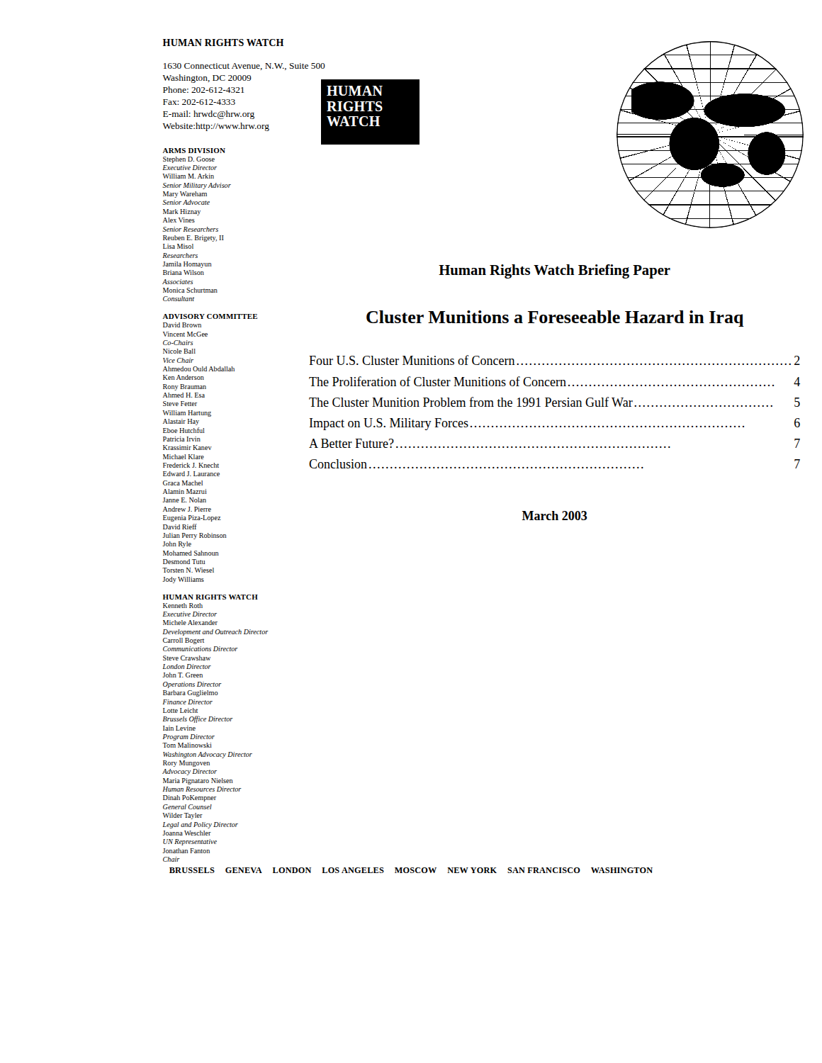HUMAN RIGHTS WATCH
1630 Connecticut Avenue, N.W., Suite 500
Washington, DC 20009
Phone: 202-612-4321
Fax: 202-612-4333
E-mail: hrwdc@hrw.org
Website:http://www.hrw.org
ARMS DIVISION
Stephen D. Goose Executive Director William M. Arkin Senior Military Advisor Mary Wareham Senior Advocate Mark Hiznay Alex Vines Senior Researchers Reuben E. Brigety, II Lisa Misol Researchers Jamila Homayun Briana Wilson Associates Monica Schurtman Consultant
ADVISORY COMMITTEE
David Brown Vincent McGee Co-Chairs Nicole Ball Vice Chair Ahmedou Ould Abdallah Ken Anderson Rony Brauman Ahmed H. Esa Steve Fetter William Hartung Alastair Hay Eboe Hutchful Patricia Irvin Krassimir Kanev Michael Klare Frederick J. Knecht Edward J. Laurance Graca Machel Alamin Mazrui Janne E. Nolan Andrew J. Pierre Eugenia Piza-Lopez David Rieff Julian Perry Robinson John Ryle Mohamed Sahnoun Desmond Tutu Torsten N. Wiesel Jody Williams
HUMAN RIGHTS WATCH
Kenneth Roth Executive Director Michele Alexander Development and Outreach Director Carroll Bogert Communications Director Steve Crawshaw London Director John T. Green Operations Director Barbara Guglielmo Finance Director Lotte Leicht Brussels Office Director Iain Levine Program Director Tom Malinowski Washington Advocacy Director Rory Mungoven Advocacy Director Maria Pignataro Nielsen Human Resources Director Dinah PoKempner General Counsel Wilder Tayler Legal and Policy Director Joanna Weschler UN Representative Jonathan Fanton Chair
HUMAN RIGHTS WATCH
Human Rights Watch Briefing Paper
Cluster Munitions a Foreseeable Hazard in Iraq
Four U.S. Cluster Munitions of Concern ................................................................. 2
The Proliferation of Cluster Munitions of Concern ................................................. 4
The Cluster Munition Problem from the 1991 Persian Gulf War ................................. 5
Impact on U.S. Military Forces ................................................................. 6
A Better Future? ................................................................. 7
Conclusion ................................................................. 7
March 2003
BRUSSELS GENEVA LONDON LOS ANGELES MOSCOW NEW YORK SAN FRANCISCO WASHINGTON